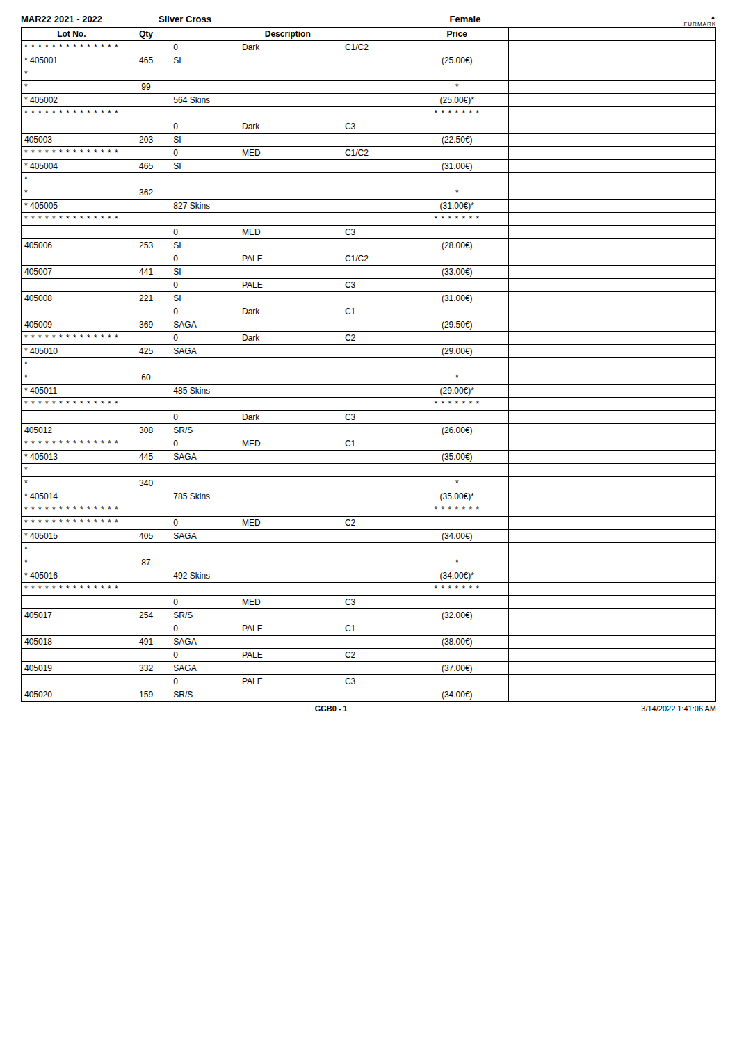MAR22 2021 - 2022
Silver Cross
Female
▲
FURMARK
| Lot No. | Qty | Description | Price | |
| --- | --- | --- | --- | --- |
| * * * * * * * * * * * * * * | | 0 Dark C1/C2 | | |
| * 405001 | 465 | SI | (25.00€) | |
| * | | | | |
| * | 99 | | * | |
| * 405002 | | 564 Skins | (25.00€)* | |
| * * * * * * * * * * * * * * | | | * * * * * * * | |
| | | 0 Dark C3 | | |
| 405003 | 203 | SI | (22.50€) | |
| * * * * * * * * * * * * * * | | 0 MED C1/C2 | | |
| * 405004 | 465 | SI | (31.00€) | |
| * | | | | |
| * | 362 | | * | |
| * 405005 | | 827 Skins | (31.00€)* | |
| * * * * * * * * * * * * * * | | | * * * * * * * | |
| | | 0 MED C3 | | |
| 405006 | 253 | SI | (28.00€) | |
| | | 0 PALE C1/C2 | | |
| 405007 | 441 | SI | (33.00€) | |
| | | 0 PALE C3 | | |
| 405008 | 221 | SI | (31.00€) | |
| | | 0 Dark C1 | | |
| 405009 | 369 | SAGA | (29.50€) | |
| * * * * * * * * * * * * * * | | 0 Dark C2 | | |
| * 405010 | 425 | SAGA | (29.00€) | |
| * | | | | |
| * | 60 | | * | |
| * 405011 | | 485 Skins | (29.00€)* | |
| * * * * * * * * * * * * * * | | | * * * * * * * | |
| | | 0 Dark C3 | | |
| 405012 | 308 | SR/S | (26.00€) | |
| * * * * * * * * * * * * * * | | 0 MED C1 | | |
| * 405013 | 445 | SAGA | (35.00€) | |
| * | | | | |
| * | 340 | | * | |
| * 405014 | | 785 Skins | (35.00€)* | |
| * * * * * * * * * * * * * * | | | * * * * * * * | |
| * * * * * * * * * * * * * * | | 0 MED C2 | | |
| * 405015 | 405 | SAGA | (34.00€) | |
| * | | | | |
| * | 87 | | * | |
| * 405016 | | 492 Skins | (34.00€)* | |
| * * * * * * * * * * * * * * | | | * * * * * * * | |
| | | 0 MED C3 | | |
| 405017 | 254 | SR/S | (32.00€) | |
| | | 0 PALE C1 | | |
| 405018 | 491 | SAGA | (38.00€) | |
| | | 0 PALE C2 | | |
| 405019 | 332 | SAGA | (37.00€) | |
| | | 0 PALE C3 | | |
| 405020 | 159 | SR/S | (34.00€) | |
GGB0 - 1
3/14/2022 1:41:06 AM